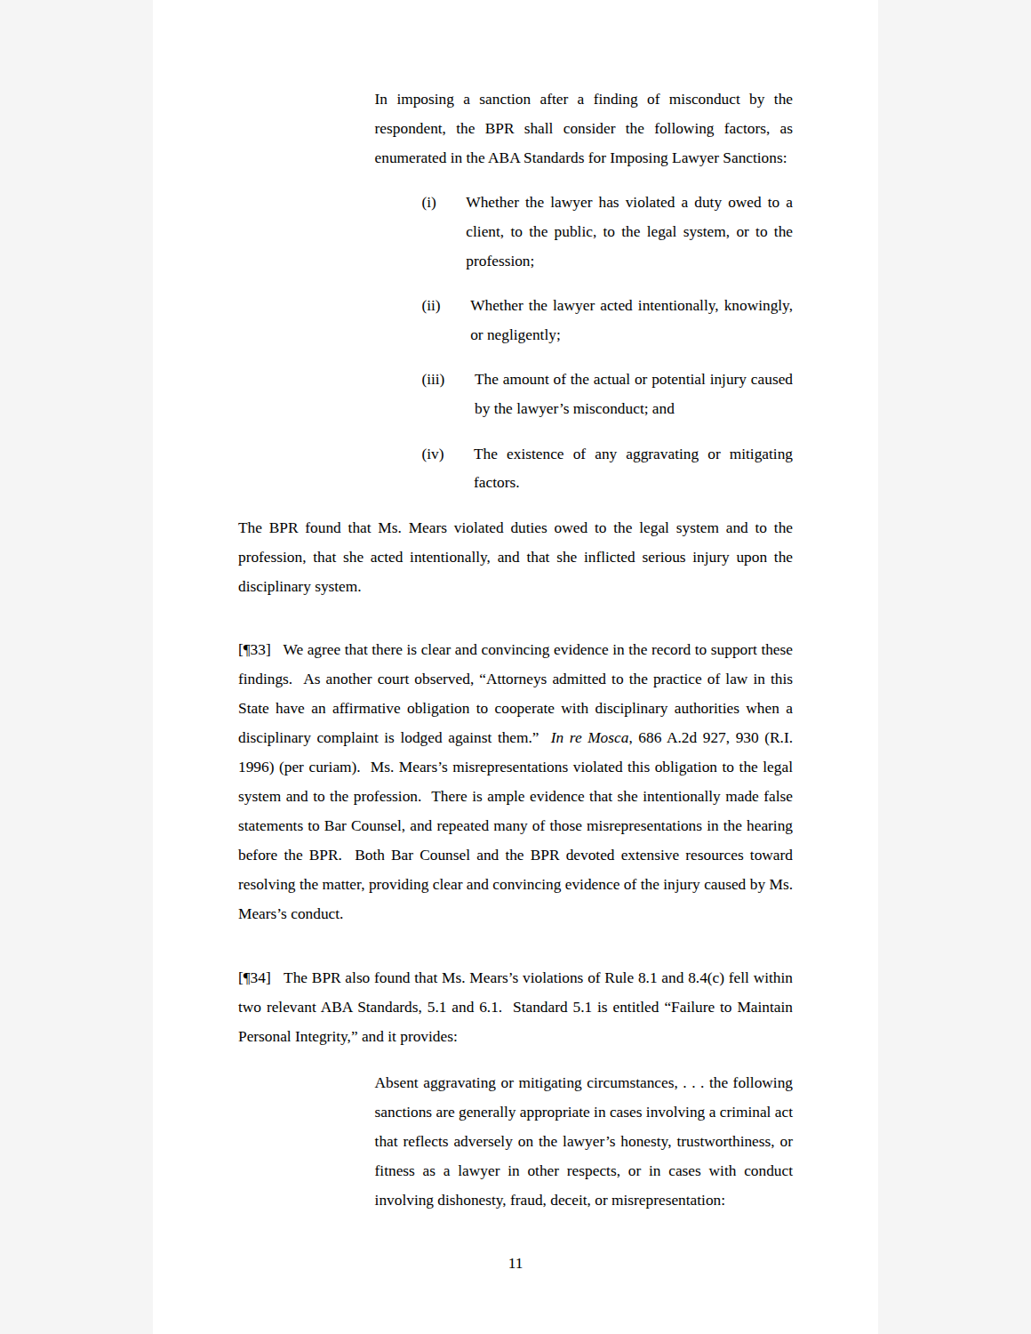In imposing a sanction after a finding of misconduct by the respondent, the BPR shall consider the following factors, as enumerated in the ABA Standards for Imposing Lawyer Sanctions:
(i) Whether the lawyer has violated a duty owed to a client, to the public, to the legal system, or to the profession;
(ii) Whether the lawyer acted intentionally, knowingly, or negligently;
(iii) The amount of the actual or potential injury caused by the lawyer’s misconduct; and
(iv) The existence of any aggravating or mitigating factors.
The BPR found that Ms. Mears violated duties owed to the legal system and to the profession, that she acted intentionally, and that she inflicted serious injury upon the disciplinary system.
[¶33] We agree that there is clear and convincing evidence in the record to support these findings. As another court observed, “Attorneys admitted to the practice of law in this State have an affirmative obligation to cooperate with disciplinary authorities when a disciplinary complaint is lodged against them.” In re Mosca, 686 A.2d 927, 930 (R.I. 1996) (per curiam). Ms. Mears’s misrepresentations violated this obligation to the legal system and to the profession. There is ample evidence that she intentionally made false statements to Bar Counsel, and repeated many of those misrepresentations in the hearing before the BPR. Both Bar Counsel and the BPR devoted extensive resources toward resolving the matter, providing clear and convincing evidence of the injury caused by Ms. Mears’s conduct.
[¶34] The BPR also found that Ms. Mears’s violations of Rule 8.1 and 8.4(c) fell within two relevant ABA Standards, 5.1 and 6.1. Standard 5.1 is entitled “Failure to Maintain Personal Integrity,” and it provides:
Absent aggravating or mitigating circumstances, . . . the following sanctions are generally appropriate in cases involving a criminal act that reflects adversely on the lawyer’s honesty, trustworthiness, or fitness as a lawyer in other respects, or in cases with conduct involving dishonesty, fraud, deceit, or misrepresentation:
11